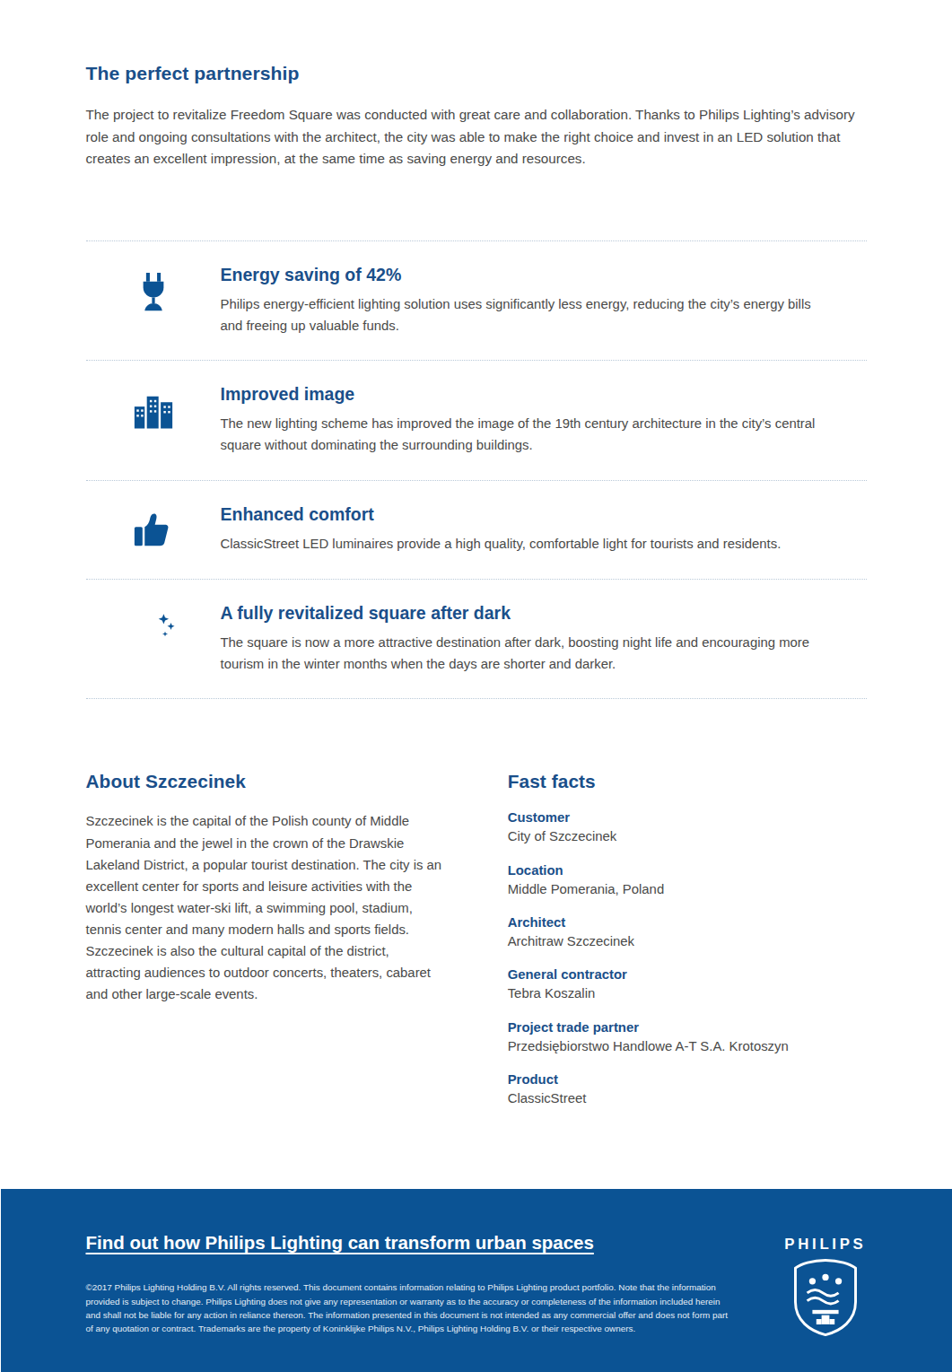The perfect partnership
The project to revitalize Freedom Square was conducted with great care and collaboration. Thanks to Philips Lighting’s advisory role and ongoing consultations with the architect, the city was able to make the right choice and invest in an LED solution that creates an excellent impression, at the same time as saving energy and resources.
Energy saving of 42%
Philips energy-efficient lighting solution uses significantly less energy, reducing the city’s energy bills and freeing up valuable funds.
Improved image
The new lighting scheme has improved the image of the 19th century architecture in the city’s central square without dominating the surrounding buildings.
Enhanced comfort
ClassicStreet LED luminaires provide a high quality, comfortable light for tourists and residents.
A fully revitalized square after dark
The square is now a more attractive destination after dark, boosting night life and encouraging more tourism in the winter months when the days are shorter and darker.
About Szczecinek
Szczecinek is the capital of the Polish county of Middle Pomerania and the jewel in the crown of the Drawskie Lakeland District, a popular tourist destination. The city is an excellent center for sports and leisure activities with the world’s longest water-ski lift, a swimming pool, stadium, tennis center and many modern halls and sports fields. Szczecinek is also the cultural capital of the district, attracting audiences to outdoor concerts, theaters, cabaret and other large-scale events.
Fast facts
Customer
City of Szczecinek
Location
Middle Pomerania, Poland
Architect
Architraw Szczecinek
General contractor
Tebra Koszalin
Project trade partner
Przedsiębiorstwo Handlowe A-T S.A. Krotoszyn
Product
ClassicStreet
Find out how Philips Lighting can transform urban spaces
©2017 Philips Lighting Holding B.V. All rights reserved. This document contains information relating to Philips Lighting product portfolio. Note that the information provided is subject to change. Philips Lighting does not give any representation or warranty as to the accuracy or completeness of the information included herein and shall not be liable for any action in reliance thereon. The information presented in this document is not intended as any commercial offer and does not form part of any quotation or contract. Trademarks are the property of Koninklijke Philips N.V., Philips Lighting Holding B.V. or their respective owners.
PHILIPS